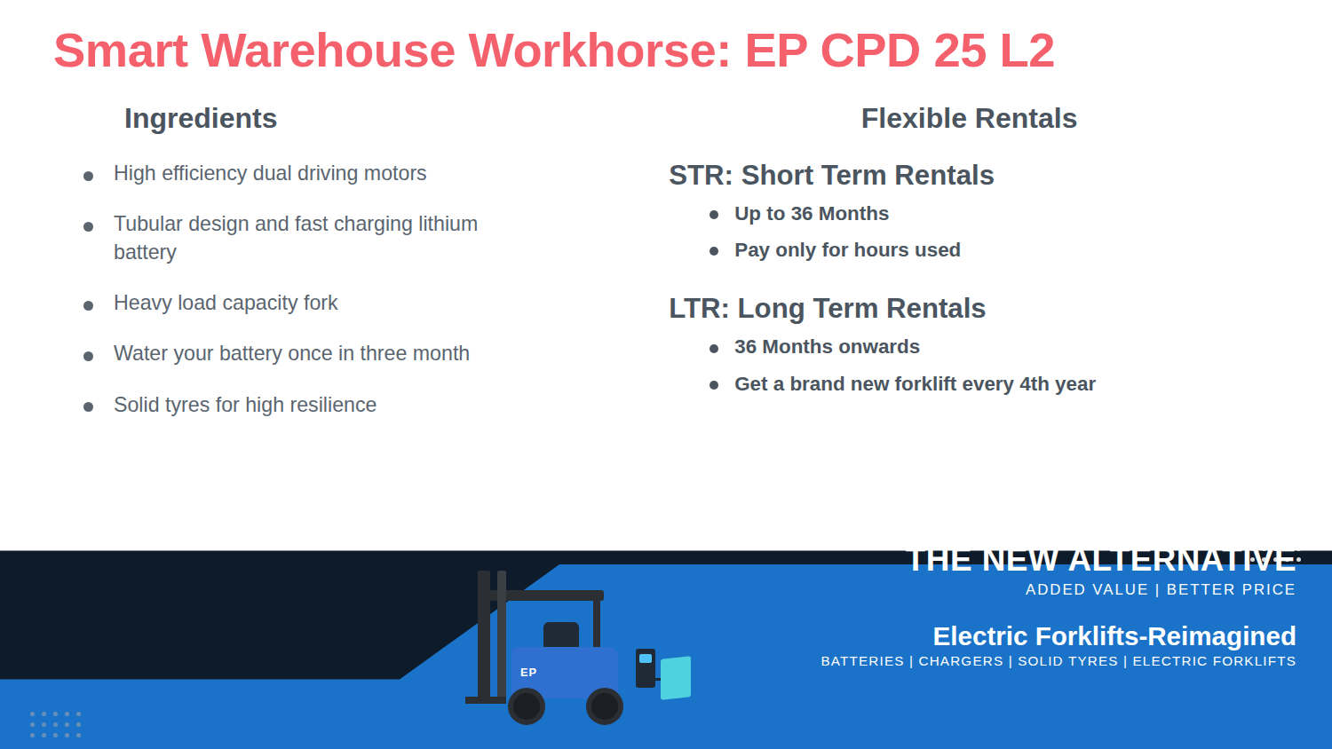Smart Warehouse Workhorse: EP CPD 25 L2
Ingredients
High efficiency dual driving motors
Tubular design and fast charging lithium battery
Heavy load capacity fork
Water your battery once in three month
Solid tyres for high resilience
Flexible Rentals
STR: Short Term Rentals
Up to 36 Months
Pay only for hours used
LTR: Long Term Rentals
36 Months onwards
Get a brand new forklift every 4th year
THE NEW ALTERNATIVE
ADDED VALUE | BETTER PRICE
Electric Forklifts-Reimagined
BATTERIES | CHARGERS | SOLID TYRES | ELECTRIC FORKLIFTS
EP